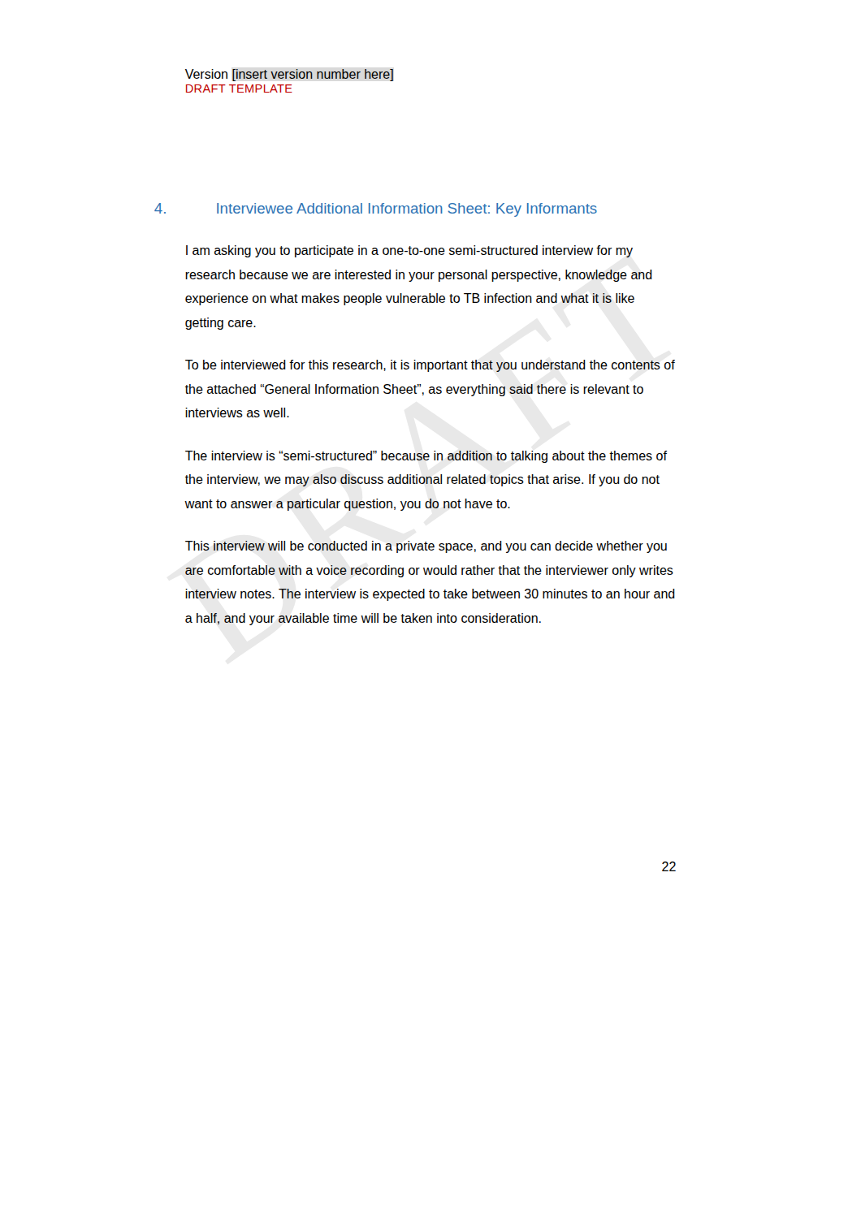DRAFT
Version [insert version number here]
DRAFT TEMPLATE
4. Interviewee Additional Information Sheet: Key Informants
I am asking you to participate in a one-to-one semi-structured interview for my research because we are interested in your personal perspective, knowledge and experience on what makes people vulnerable to TB infection and what it is like getting care.
To be interviewed for this research, it is important that you understand the contents of the attached “General Information Sheet”, as everything said there is relevant to interviews as well.
The interview is “semi-structured” because in addition to talking about the themes of the interview, we may also discuss additional related topics that arise. If you do not want to answer a particular question, you do not have to.
This interview will be conducted in a private space, and you can decide whether you are comfortable with a voice recording or would rather that the interviewer only writes interview notes. The interview is expected to take between 30 minutes to an hour and a half, and your available time will be taken into consideration.
22